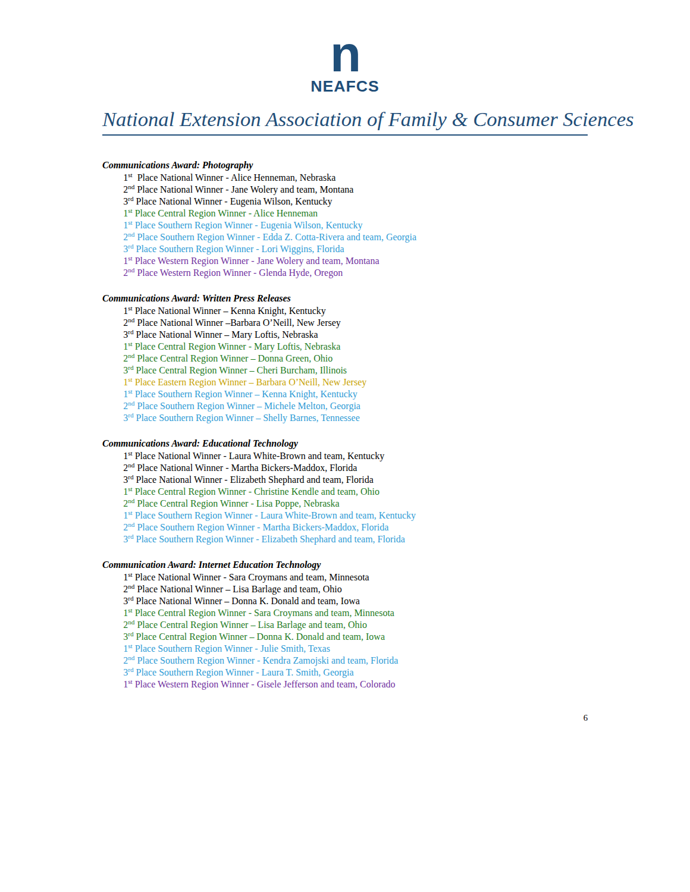n
NEAFCS
National Extension Association of Family & Consumer Sciences
Communications Award: Photography
1st Place National Winner - Alice Henneman, Nebraska
2nd Place National Winner - Jane Wolery and team, Montana
3rd Place National Winner - Eugenia Wilson, Kentucky
1st Place Central Region Winner - Alice Henneman
1st Place Southern Region Winner - Eugenia Wilson, Kentucky
2nd Place Southern Region Winner - Edda Z. Cotta-Rivera and team, Georgia
3rd Place Southern Region Winner - Lori Wiggins, Florida
1st Place Western Region Winner - Jane Wolery and team, Montana
2nd Place Western Region Winner - Glenda Hyde, Oregon
Communications Award: Written Press Releases
1st Place National Winner – Kenna Knight, Kentucky
2nd Place National Winner –Barbara O’Neill, New Jersey
3rd Place National Winner – Mary Loftis, Nebraska
1st Place Central Region Winner - Mary Loftis, Nebraska
2nd Place Central Region Winner – Donna Green, Ohio
3rd Place Central Region Winner – Cheri Burcham, Illinois
1st Place Eastern Region Winner – Barbara O’Neill, New Jersey
1st Place Southern Region Winner – Kenna Knight, Kentucky
2nd Place Southern Region Winner – Michele Melton, Georgia
3rd Place Southern Region Winner – Shelly Barnes, Tennessee
Communications Award: Educational Technology
1st Place National Winner - Laura White-Brown and team, Kentucky
2nd Place National Winner - Martha Bickers-Maddox, Florida
3rd Place National Winner - Elizabeth Shephard and team, Florida
1st Place Central Region Winner - Christine Kendle and team, Ohio
2nd Place Central Region Winner - Lisa Poppe, Nebraska
1st Place Southern Region Winner - Laura White-Brown and team, Kentucky
2nd Place Southern Region Winner - Martha Bickers-Maddox, Florida
3rd Place Southern Region Winner - Elizabeth Shephard and team, Florida
Communication Award: Internet Education Technology
1st Place National Winner - Sara Croymans and team, Minnesota
2nd Place National Winner – Lisa Barlage and team, Ohio
3rd Place National Winner – Donna K. Donald and team, Iowa
1st Place Central Region Winner - Sara Croymans and team, Minnesota
2nd Place Central Region Winner – Lisa Barlage and team, Ohio
3rd Place Central Region Winner – Donna K. Donald and team, Iowa
1st Place Southern Region Winner - Julie Smith, Texas
2nd Place Southern Region Winner - Kendra Zamojski and team, Florida
3rd Place Southern Region Winner - Laura T. Smith, Georgia
1st Place Western Region Winner - Gisele Jefferson and team, Colorado
6